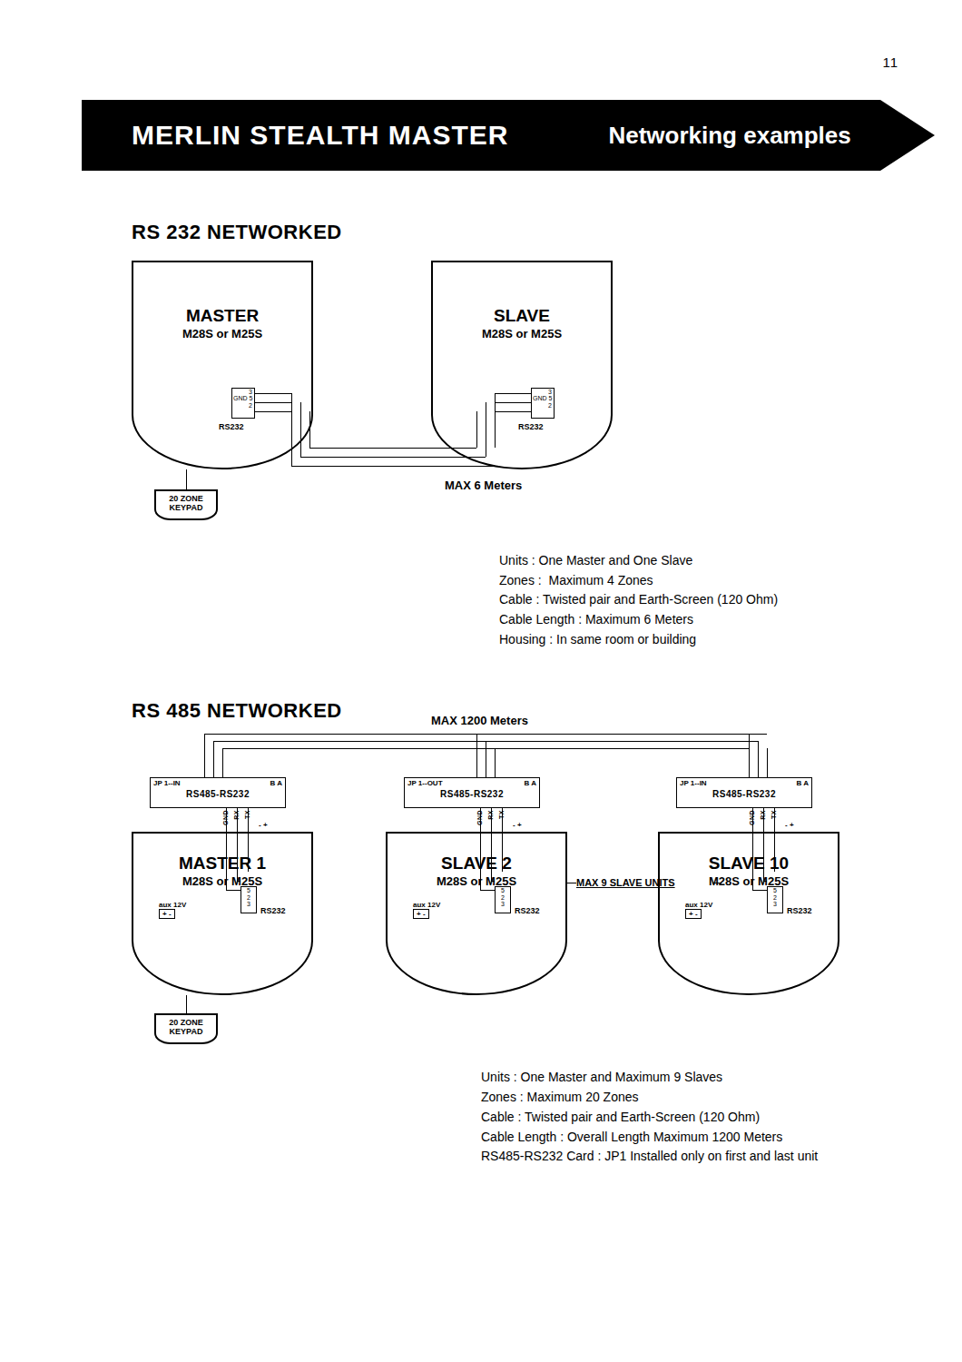11
MERLIN STEALTH MASTER Networking examples
RS 232 NETWORKED
MASTERM28S or M25S
3
GND 5
2
RS232
SLAVEM28S or M25S
3
GND 5
2
RS232
20 ZONE
KEYPAD
MAX 6 Meters
Units : One Master and One Slave
Zones : Maximum 4 Zones
Cable : Twisted pair and Earth-Screen (120 Ohm)
Cable Length : Maximum 6 Meters
Housing : In same room or building
RS 485 NETWORKED
MAX 1200 Meters
JP 1--IN B A
RS485-RS232
GND
RX
TX
- +
MASTER 1M28S or M25S
5
2
3
RS232
aux 12V
+ -
20 ZONE
KEYPAD
JP 1--OUT B A
RS485-RS232
GND
RX
TX
- +
SLAVE 2M28S or M25S
5
2
3
RS232
aux 12V
+ -
MAX 9 SLAVE UNITS
JP 1--IN B A
RS485-RS232
GND
RX
TX
- +
SLAVE 10M28S or M25S
5
2
3
RS232
aux 12V
+ -
Units : One Master and Maximum 9 Slaves
Zones : Maximum 20 Zones
Cable : Twisted pair and Earth-Screen (120 Ohm)
Cable Length : Overall Length Maximum 1200 Meters
RS485-RS232 Card : JP1 Installed only on first and last unit